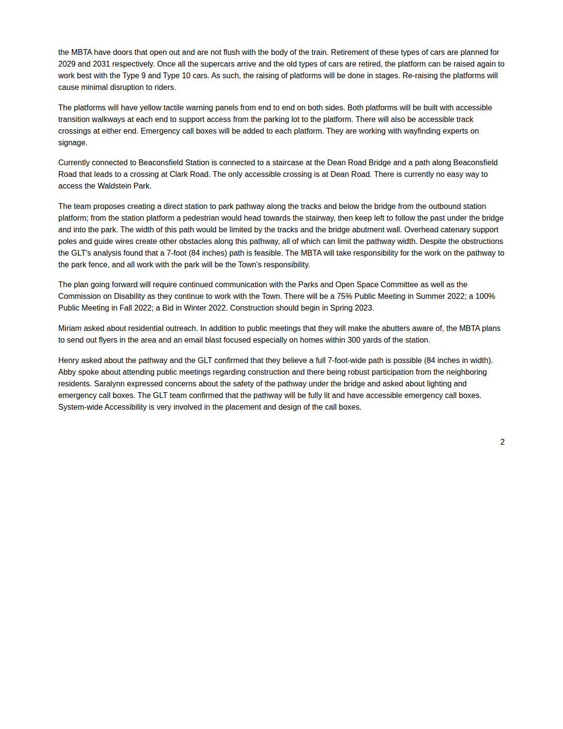the MBTA have doors that open out and are not flush with the body of the train. Retirement of these types of cars are planned for 2029 and 2031 respectively. Once all the supercars arrive and the old types of cars are retired, the platform can be raised again to work best with the Type 9 and Type 10 cars. As such, the raising of platforms will be done in stages. Re-raising the platforms will cause minimal disruption to riders.
The platforms will have yellow tactile warning panels from end to end on both sides. Both platforms will be built with accessible transition walkways at each end to support access from the parking lot to the platform. There will also be accessible track crossings at either end. Emergency call boxes will be added to each platform. They are working with wayfinding experts on signage.
Currently connected to Beaconsfield Station is connected to a staircase at the Dean Road Bridge and a path along Beaconsfield Road that leads to a crossing at Clark Road. The only accessible crossing is at Dean Road. There is currently no easy way to access the Waldstein Park.
The team proposes creating a direct station to park pathway along the tracks and below the bridge from the outbound station platform; from the station platform a pedestrian would head towards the stairway, then keep left to follow the past under the bridge and into the park. The width of this path would be limited by the tracks and the bridge abutment wall. Overhead catenary support poles and guide wires create other obstacles along this pathway, all of which can limit the pathway width. Despite the obstructions the GLT's analysis found that a 7-foot (84 inches) path is feasible. The MBTA will take responsibility for the work on the pathway to the park fence, and all work with the park will be the Town's responsibility.
The plan going forward will require continued communication with the Parks and Open Space Committee as well as the Commission on Disability as they continue to work with the Town. There will be a 75% Public Meeting in Summer 2022; a 100% Public Meeting in Fall 2022; a Bid in Winter 2022. Construction should begin in Spring 2023.
Miriam asked about residential outreach. In addition to public meetings that they will make the abutters aware of, the MBTA plans to send out flyers in the area and an email blast focused especially on homes within 300 yards of the station.
Henry asked about the pathway and the GLT confirmed that they believe a full 7-foot-wide path is possible (84 inches in width). Abby spoke about attending public meetings regarding construction and there being robust participation from the neighboring residents. Saralynn expressed concerns about the safety of the pathway under the bridge and asked about lighting and emergency call boxes. The GLT team confirmed that the pathway will be fully lit and have accessible emergency call boxes. System-wide Accessibility is very involved in the placement and design of the call boxes.
2